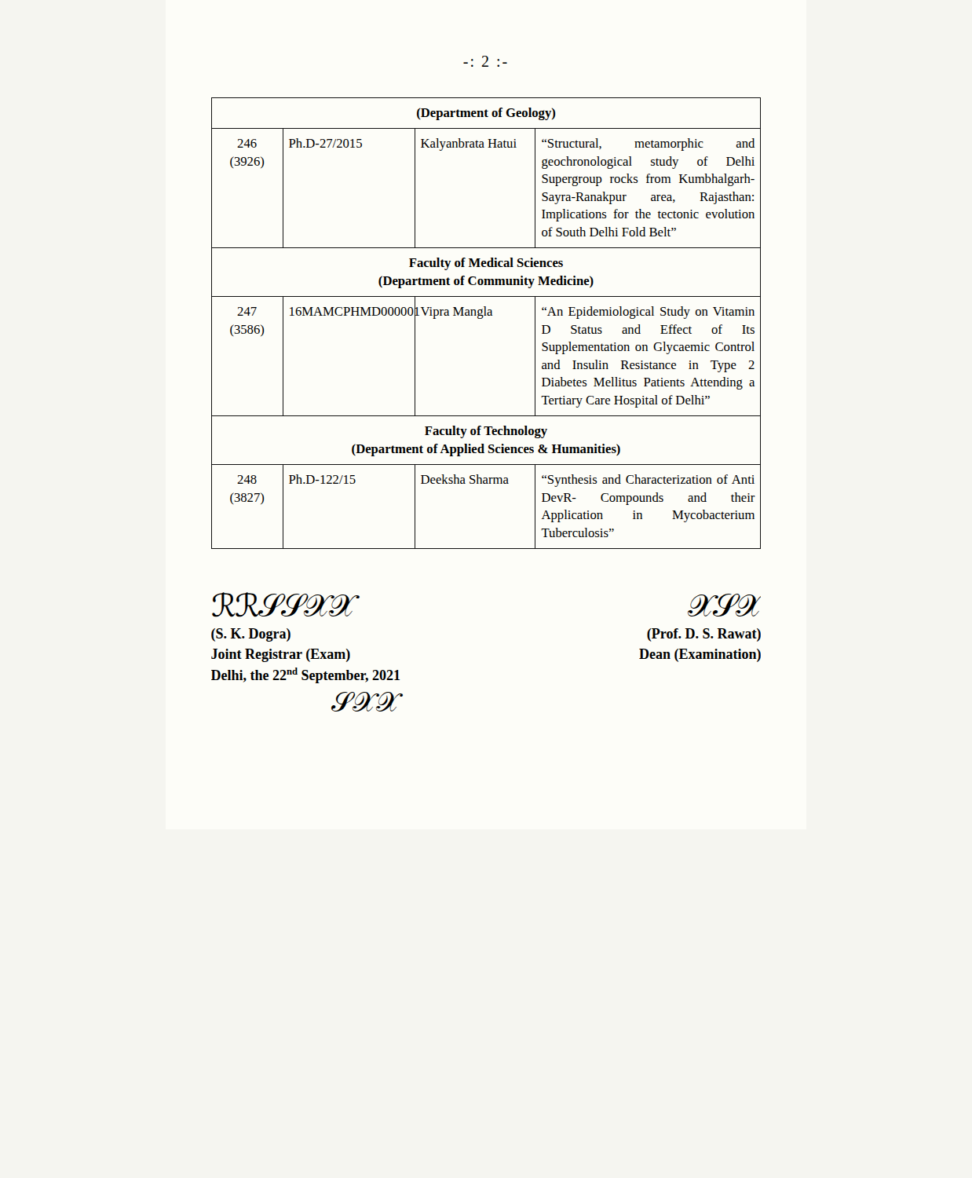-: 2 :-
| (Department of Geology) |
| 246 (3926) | Ph.D-27/2015 | Kalyanbrata Hatui | “Structural, metamorphic and geochronological study of Delhi Supergroup rocks from Kumbhalgarh-Sayra-Ranakpur area, Rajasthan: Implications for the tectonic evolution of South Delhi Fold Belt” |
| Faculty of Medical Sciences (Department of Community Medicine) |
| 247 (3586) | 16MAMCPHMD000001 | Vipra Mangla | “An Epidemiological Study on Vitamin D Status and Effect of Its Supplementation on Glycaemic Control and Insulin Resistance in Type 2 Diabetes Mellitus Patients Attending a Tertiary Care Hospital of Delhi” |
| Faculty of Technology (Department of Applied Sciences & Humanities) |
| 248 (3827) | Ph.D-122/15 | Deeksha Sharma | “Synthesis and Characterization of Anti DevR- Compounds and their Application in Mycobacterium Tuberculosis” |
ℛℛ𝒮𝒮𝒳𝒳
(S. K. Dogra)
Joint Registrar (Exam)
Delhi, the 22nd September, 2021
𝒮𝒳𝒳
𝒳𝒮𝒳
(Prof. D. S. Rawat)
Dean (Examination)